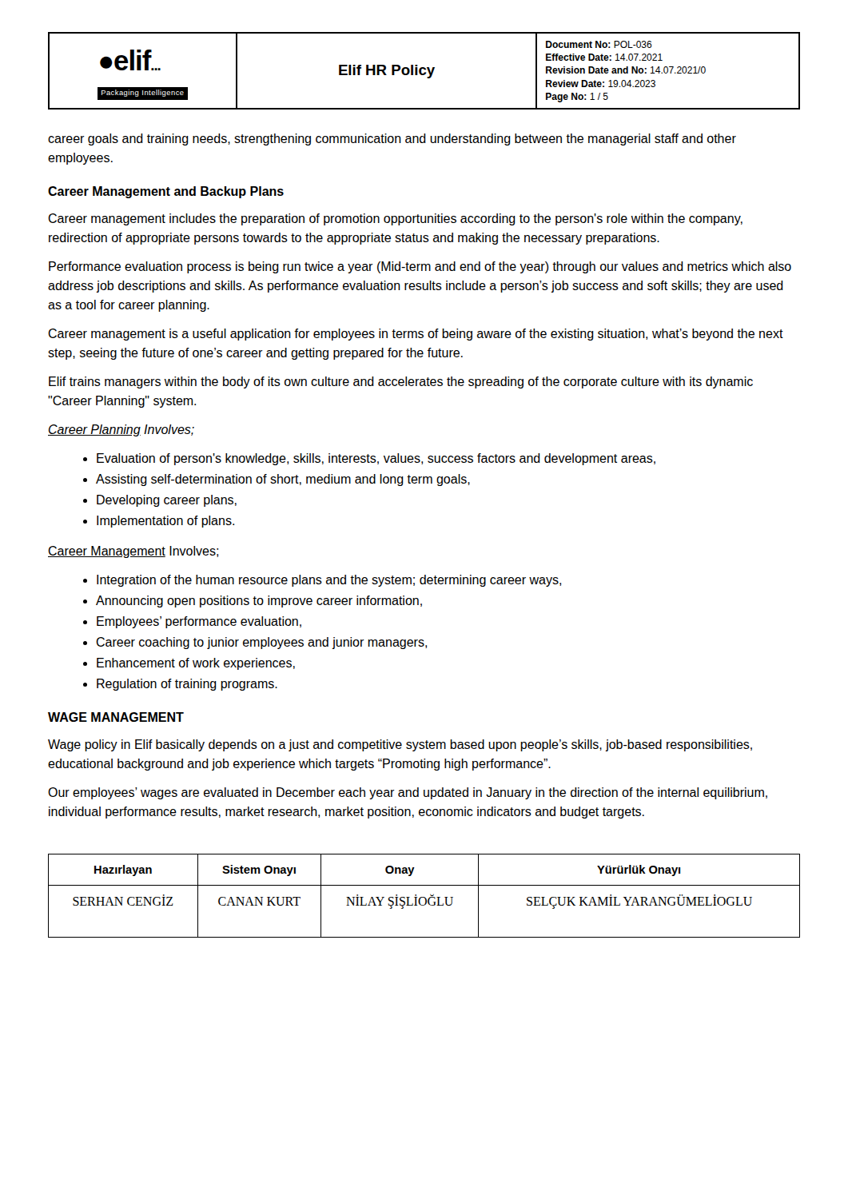| ●elif ... Packaging Intelligence | Elif HR Policy | Document No: POL-036 Effective Date: 14.07.2021 Revision Date and No: 14.07.2021/0 Review Date: 19.04.2023 Page No: 1 / 5 |
career goals and training needs, strengthening communication and understanding between the managerial staff and other employees.
Career Management and Backup Plans
Career management includes the preparation of promotion opportunities according to the person's role within the company, redirection of appropriate persons towards to the appropriate status and making the necessary preparations.
Performance evaluation process is being run twice a year (Mid-term and end of the year) through our values and metrics which also address job descriptions and skills. As performance evaluation results include a person’s job success and soft skills; they are used as a tool for career planning.
Career management is a useful application for employees in terms of being aware of the existing situation, what’s beyond the next step, seeing the future of one’s career and getting prepared for the future.
Elif trains managers within the body of its own culture and accelerates the spreading of the corporate culture with its dynamic "Career Planning" system.
Career Planning Involves;
Evaluation of person's knowledge, skills, interests, values, success factors and development areas,
Assisting self-determination of short, medium and long term goals,
Developing career plans,
Implementation of plans.
Career Management Involves;
Integration of the human resource plans and the system; determining career ways,
Announcing open positions to improve career information,
Employees’ performance evaluation,
Career coaching to junior employees and junior managers,
Enhancement of work experiences,
Regulation of training programs.
WAGE MANAGEMENT
Wage policy in Elif basically depends on a just and competitive system based upon people’s skills, job-based responsibilities, educational background and job experience which targets “Promoting high performance”.
Our employees’ wages are evaluated in December each year and updated in January in the direction of the internal equilibrium, individual performance results, market research, market position, economic indicators and budget targets.
| Hazırlayan | Sistem Onayı | Onay | Yürürlük Onayı |
| --- | --- | --- | --- |
| SERHAN CENGİZ | CANAN KURT | NİLAY ŞİŞLİOĞLU | SELÇUK KAMİL YARANGÜMELİOGLU |